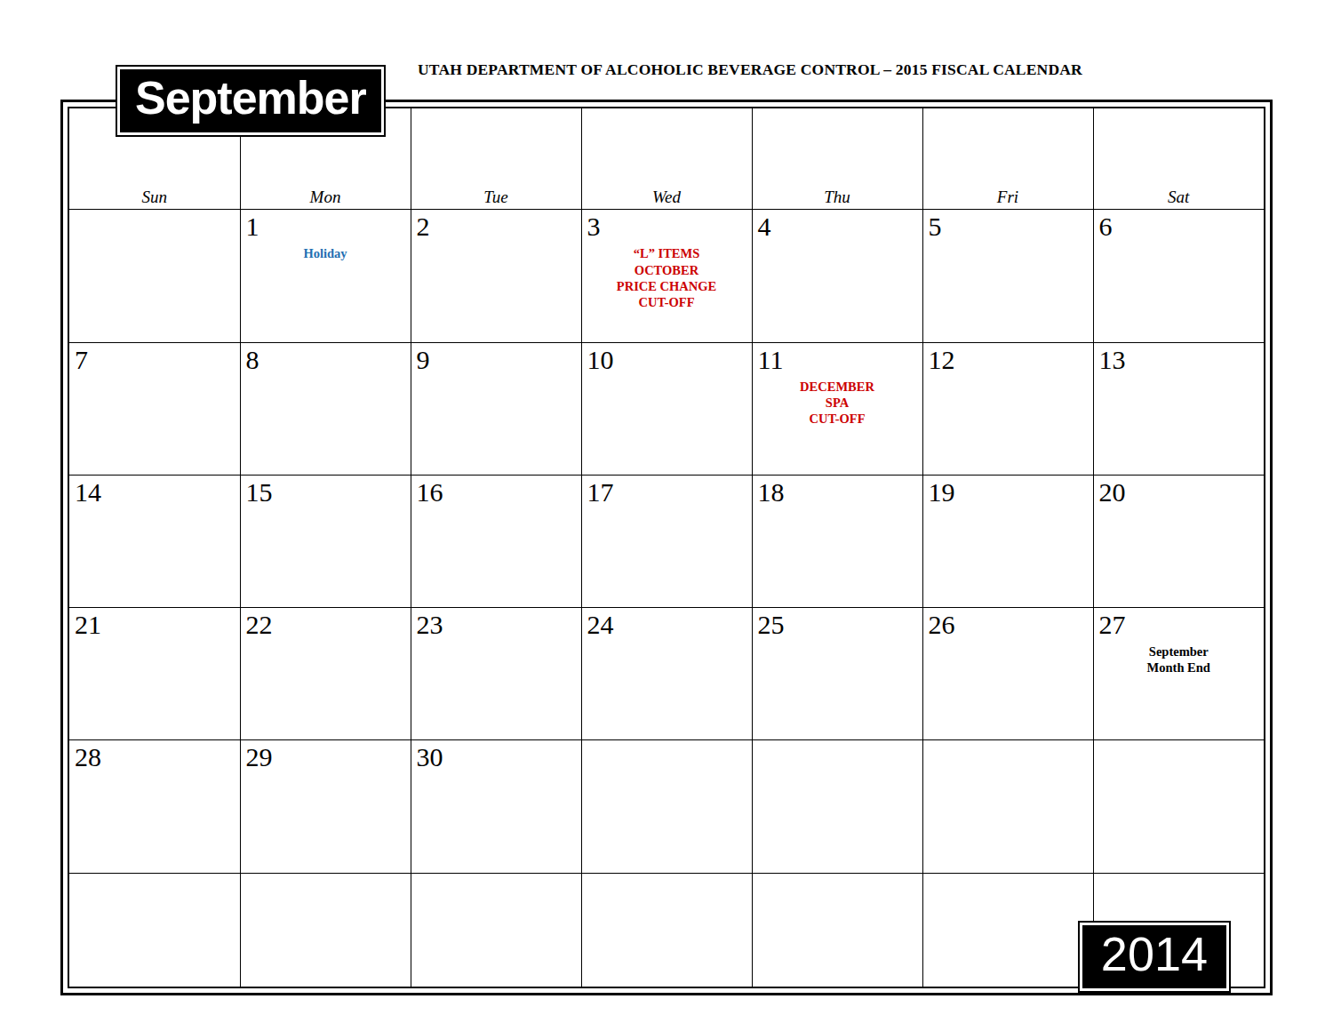UTAH DEPARTMENT OF ALCOHOLIC BEVERAGE CONTROL – 2015 FISCAL CALENDAR
September
| Sun | Mon | Tue | Wed | Thu | Fri | Sat |
| | 1 Holiday | 2 | 3 “L” ITEMS OCTOBER PRICE CHANGE CUT-OFF | 4 | 5 | 6 |
| 7 | 8 | 9 | 10 | 11 DECEMBER SPA CUT-OFF | 12 | 13 |
| 14 | 15 | 16 | 17 | 18 | 19 | 20 |
| 21 | 22 | 23 | 24 | 25 | 26 | 27 September Month End |
| 28 | 29 | 30 | | | | |
2014